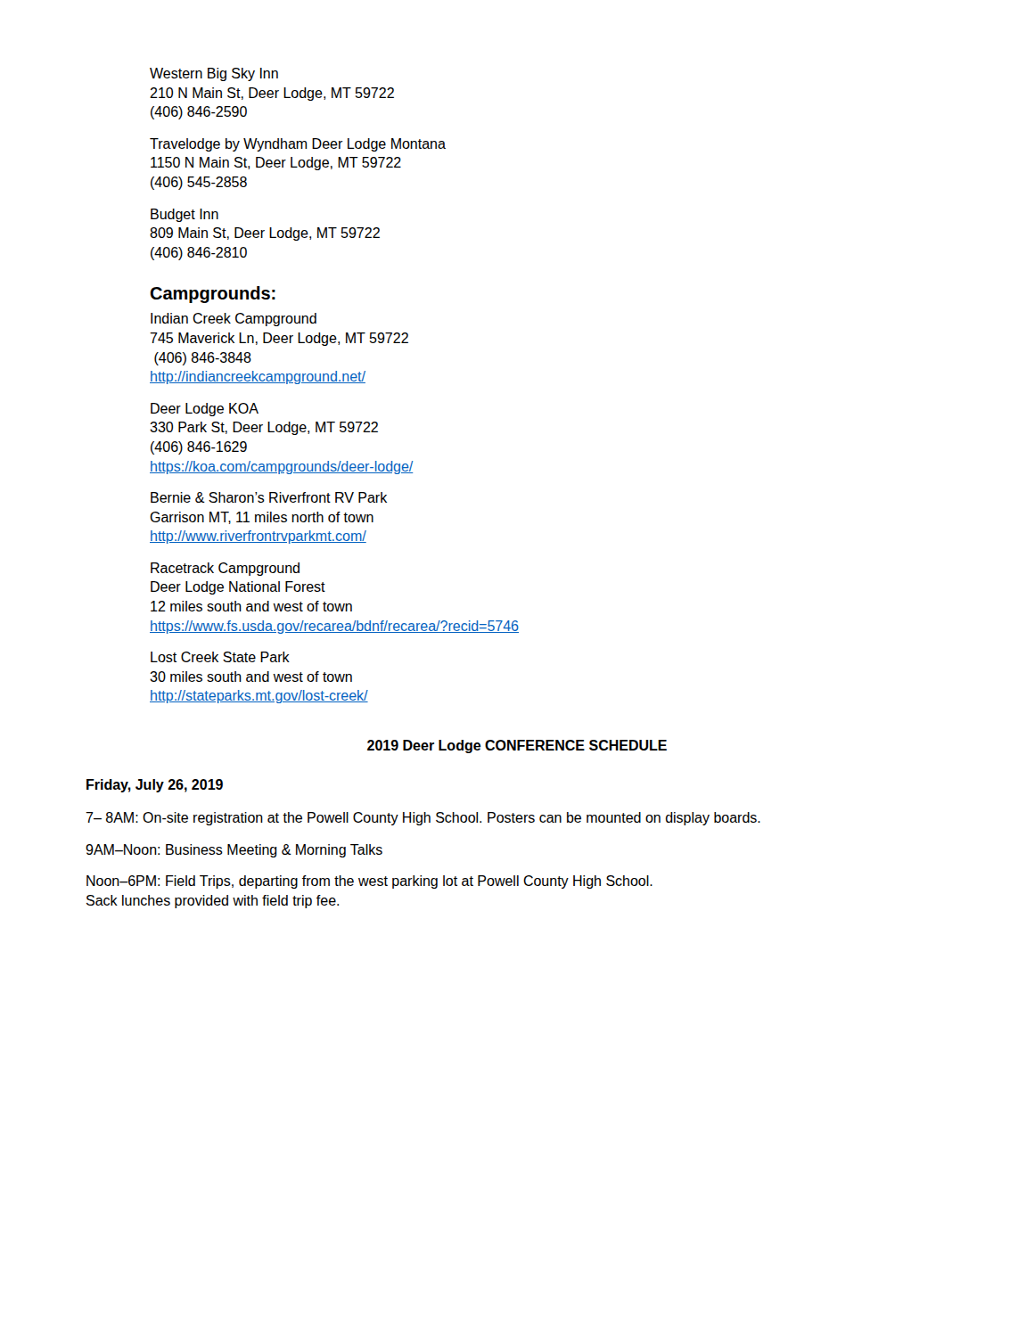Western Big Sky Inn
210 N Main St, Deer Lodge, MT 59722
(406) 846-2590
Travelodge by Wyndham Deer Lodge Montana
1150 N Main St, Deer Lodge, MT 59722
(406) 545-2858
Budget Inn
809 Main St, Deer Lodge, MT 59722
(406) 846-2810
Campgrounds:
Indian Creek Campground
745 Maverick Ln, Deer Lodge, MT 59722
(406) 846-3848
http://indiancreekcampground.net/
Deer Lodge KOA
330 Park St, Deer Lodge, MT 59722
(406) 846-1629
https://koa.com/campgrounds/deer-lodge/
Bernie & Sharon’s Riverfront RV Park
Garrison MT, 11 miles north of town
http://www.riverfrontrvparkmt.com/
Racetrack Campground
Deer Lodge National Forest
12 miles south and west of town
https://www.fs.usda.gov/recarea/bdnf/recarea/?recid=5746
Lost Creek State Park
30 miles south and west of town
http://stateparks.mt.gov/lost-creek/
2019 Deer Lodge CONFERENCE SCHEDULE
Friday, July 26, 2019
7– 8AM: On-site registration at the Powell County High School. Posters can be mounted on display boards.
9AM–Noon: Business Meeting & Morning Talks
Noon–6PM: Field Trips, departing from the west parking lot at Powell County High School.
Sack lunches provided with field trip fee.